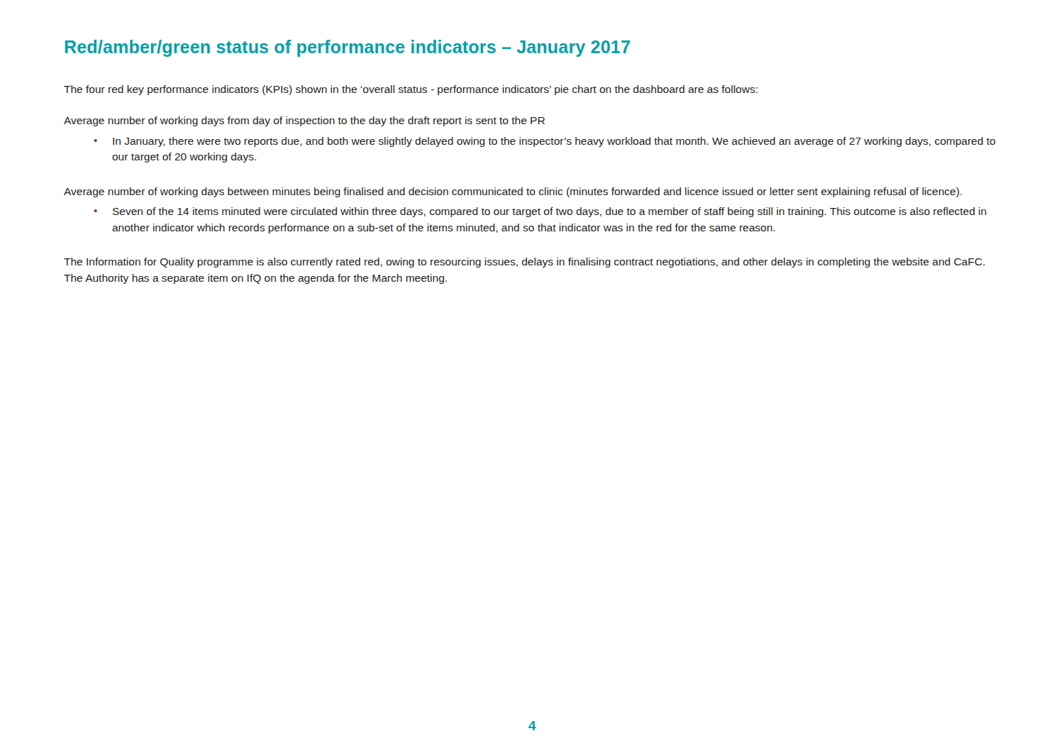Red/amber/green status of performance indicators – January 2017
The four red key performance indicators (KPIs) shown in the ‘overall status - performance indicators’ pie chart on the dashboard are as follows:
Average number of working days from day of inspection to the day the draft report is sent to the PR
In January, there were two reports due, and both were slightly delayed owing to the inspector’s heavy workload that month. We achieved an average of 27 working days, compared to our target of 20 working days.
Average number of working days between minutes being finalised and decision communicated to clinic (minutes forwarded and licence issued or letter sent explaining refusal of licence).
Seven of the 14 items minuted were circulated within three days, compared to our target of two days, due to a member of staff being still in training. This outcome is also reflected in another indicator which records performance on a sub-set of the items minuted, and so that indicator was in the red for the same reason.
The Information for Quality programme is also currently rated red, owing to resourcing issues, delays in finalising contract negotiations, and other delays in completing the website and CaFC. The Authority has a separate item on IfQ on the agenda for the March meeting.
4